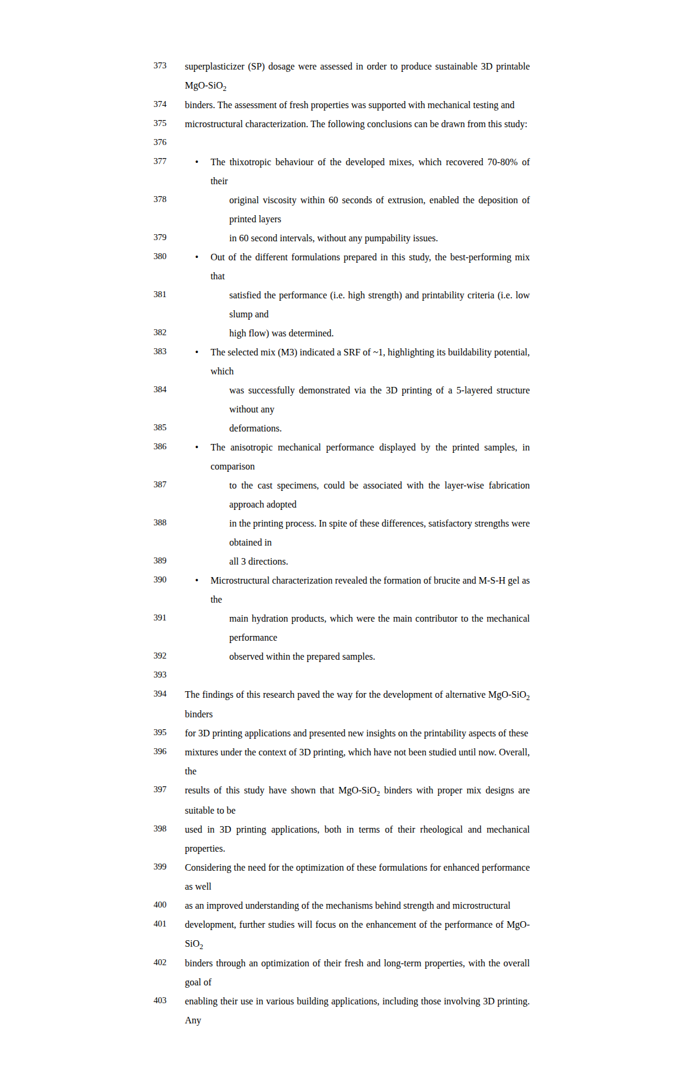373
superplasticizer (SP) dosage were assessed in order to produce sustainable 3D printable MgO-SiO2
374
binders. The assessment of fresh properties was supported with mechanical testing and
375
microstructural characterization. The following conclusions can be drawn from this study:
376
377
•The thixotropic behaviour of the developed mixes, which recovered 70-80% of their
378
original viscosity within 60 seconds of extrusion, enabled the deposition of printed layers
379
in 60 second intervals, without any pumpability issues.
380
•Out of the different formulations prepared in this study, the best-performing mix that
381
satisfied the performance (i.e. high strength) and printability criteria (i.e. low slump and
382
high flow) was determined.
383
•The selected mix (M3) indicated a SRF of ~1, highlighting its buildability potential, which
384
was successfully demonstrated via the 3D printing of a 5-layered structure without any
385
deformations.
386
•The anisotropic mechanical performance displayed by the printed samples, in comparison
387
to the cast specimens, could be associated with the layer-wise fabrication approach adopted
388
in the printing process. In spite of these differences, satisfactory strengths were obtained in
389
all 3 directions.
390
•Microstructural characterization revealed the formation of brucite and M-S-H gel as the
391
main hydration products, which were the main contributor to the mechanical performance
392
observed within the prepared samples.
393
394
The findings of this research paved the way for the development of alternative MgO-SiO2 binders
395
for 3D printing applications and presented new insights on the printability aspects of these
396
mixtures under the context of 3D printing, which have not been studied until now. Overall, the
397
results of this study have shown that MgO-SiO2 binders with proper mix designs are suitable to be
398
used in 3D printing applications, both in terms of their rheological and mechanical properties.
399
Considering the need for the optimization of these formulations for enhanced performance as well
400
as an improved understanding of the mechanisms behind strength and microstructural
401
development, further studies will focus on the enhancement of the performance of MgO-SiO2
402
binders through an optimization of their fresh and long-term properties, with the overall goal of
403
enabling their use in various building applications, including those involving 3D printing. Any